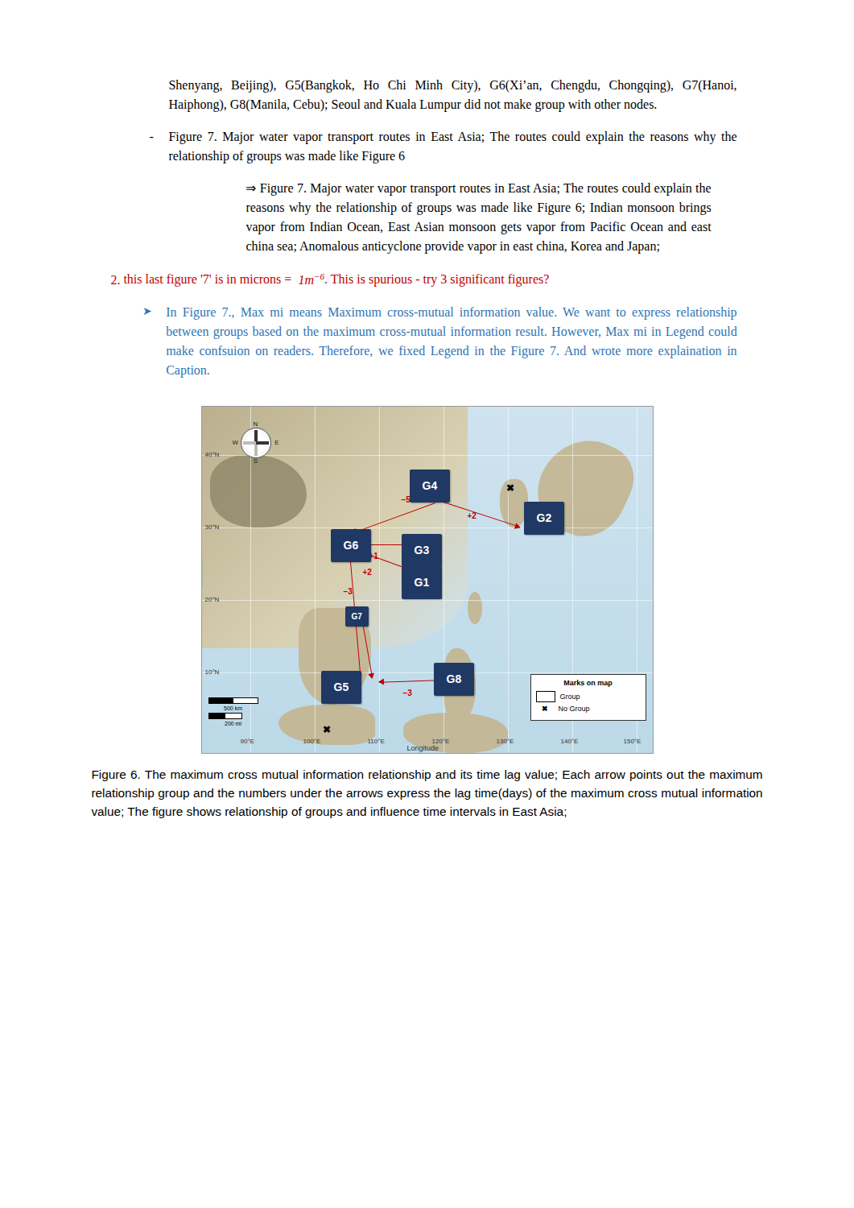Shenyang, Beijing), G5(Bangkok, Ho Chi Minh City), G6(Xi’an, Chengdu, Chongqing), G7(Hanoi, Haiphong), G8(Manila, Cebu); Seoul and Kuala Lumpur did not make group with other nodes.
Figure 7. Major water vapor transport routes in East Asia; The routes could explain the reasons why the relationship of groups was made like Figure 6
⇒ Figure 7. Major water vapor transport routes in East Asia; The routes could explain the reasons why the relationship of groups was made like Figure 6; Indian monsoon brings vapor from Indian Ocean, East Asian monsoon gets vapor from Pacific Ocean and east china sea; Anomalous anticyclone provide vapor in east china, Korea and Japan;
this last figure '7' is in microns = 1m−6. This is spurious - try 3 significant figures?
In Figure 7., Max mi means Maximum cross-mutual information value. We want to express relationship between groups based on the maximum cross-mutual information result. However, Max mi in Legend could make confsuion on readers. Therefore, we fixed Legend in the Figure 7. And wrote more explaination in Caption.
90°E
100°E
110°E
120°E
130°E
140°E
150°E
40°N
30°N
20°N
10°N
Latitude
Longitude
N S E W
✖
✖
+2
−5
+1
+2
−3
−3
G4
G2
G6
G3
G1
G7
G5
G8
Marks on map
Group
✖No Group
500 km
200 mi
Figure 6. The maximum cross mutual information relationship and its time lag value; Each arrow points out the maximum relationship group and the numbers under the arrows express the lag time(days) of the maximum cross mutual information value; The figure shows relationship of groups and influence time intervals in East Asia;